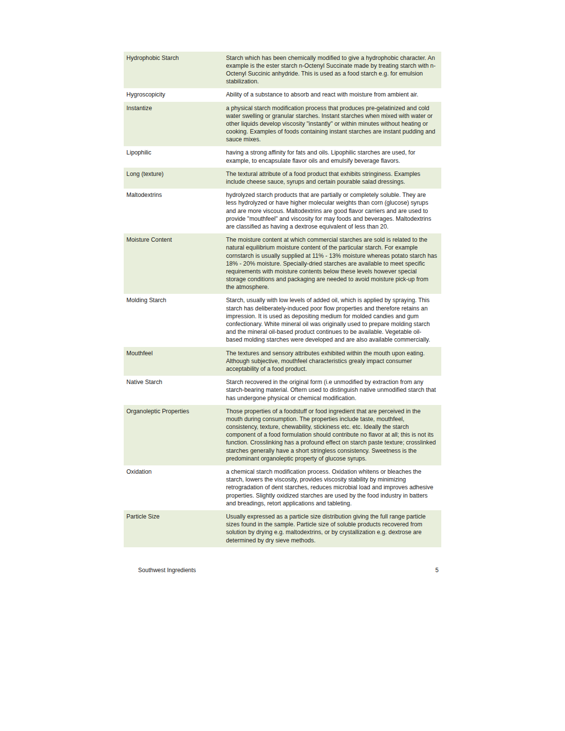| Hydrophobic Starch | Starch which has been chemically modified to give a hydrophobic character. An example is the ester starch n-Octenyl Succinate made by treating starch with n-Octenyl Succinic anhydride. This is used as a food starch e.g. for emulsion stabilization. |
| Hygroscopicity | Ability of a substance to absorb and react with moisture from ambient air. |
| Instantize | a physical starch modification process that produces pre-gelatinized and cold water swelling or granular starches. Instant starches when mixed with water or other liquids develop viscosity "instantly" or within minutes without heating or cooking. Examples of foods containing instant starches are instant pudding and sauce mixes. |
| Lipophilic | having a strong affinity for fats and oils. Lipophilic starches are used, for example, to encapsulate flavor oils and emulsify beverage flavors. |
| Long (texture) | The textural attribute of a food product that exhibits stringiness. Examples include cheese sauce, syrups and certain pourable salad dressings. |
| Maltodextrins | hydrolyzed starch products that are partially or completely soluble. They are less hydrolyzed or have higher molecular weights than corn (glucose) syrups and are more viscous. Maltodextrins are good flavor carriers and are used to provide "mouthfeel" and viscosity for may foods and beverages. Maltodextrins are classified as having a dextrose equivalent of less than 20. |
| Moisture Content | The moisture content at which commercial starches are sold is related to the natural equilibrium moisture content of the particular starch. For example cornstarch is usually supplied at 11% - 13% moisture whereas potato starch has 18% - 20% moisture. Specially-dried starches are available to meet specific requirements with moisture contents below these levels however special storage conditions and packaging are needed to avoid moisture pick-up from the atmosphere. |
| Molding Starch | Starch, usually with low levels of added oil, which is applied by spraying. This starch has deliberately-induced poor flow properties and therefore retains an impression. It is used as depositing medium for molded candies and gum confectionary. White mineral oil was originally used to prepare molding starch and the mineral oil-based product continues to be available. Vegetable oil-based molding starches were developed and are also available commercially. |
| Mouthfeel | The textures and sensory attributes exhibited within the mouth upon eating. Although subjective, mouthfeel characteristics grealy impact consumer acceptability of a food product. |
| Native Starch | Starch recovered in the original form (i.e unmodified by extraction from any starch-bearing material. Oftern used to distinguish native unmodified starch that has undergone physical or chemical modification. |
| Organoleptic Properties | Those properties of a foodstuff or food ingredient that are perceived in the mouth during consumption. The properties include taste, mouthfeel, consistency, texture, chewability, stickiness etc. etc. Ideally the starch component of a food formulation should contribute no flavor at all; this is not its function. Crosslinking has a profound effect on starch paste texture; crosslinked starches generally have a short stringless consistency. Sweetness is the predominant organoleptic property of glucose syrups. |
| Oxidation | a chemical starch modification process. Oxidation whitens or bleaches the starch, lowers the viscosity, provides viscosity stability by minimizing retrogradation of dent starches, reduces microbial load and improves adhesive properties. Slightly oxidized starches are used by the food industry in batters and breadings, retort applications and tableting. |
| Particle Size | Usually expressed as a particle size distribution giving the full range particle sizes found in the sample. Particle size of soluble products recovered from solution by drying e.g. maltodextrins, or by crystallization e.g. dextrose are determined by dry sieve methods. |
Southwest Ingredients 5